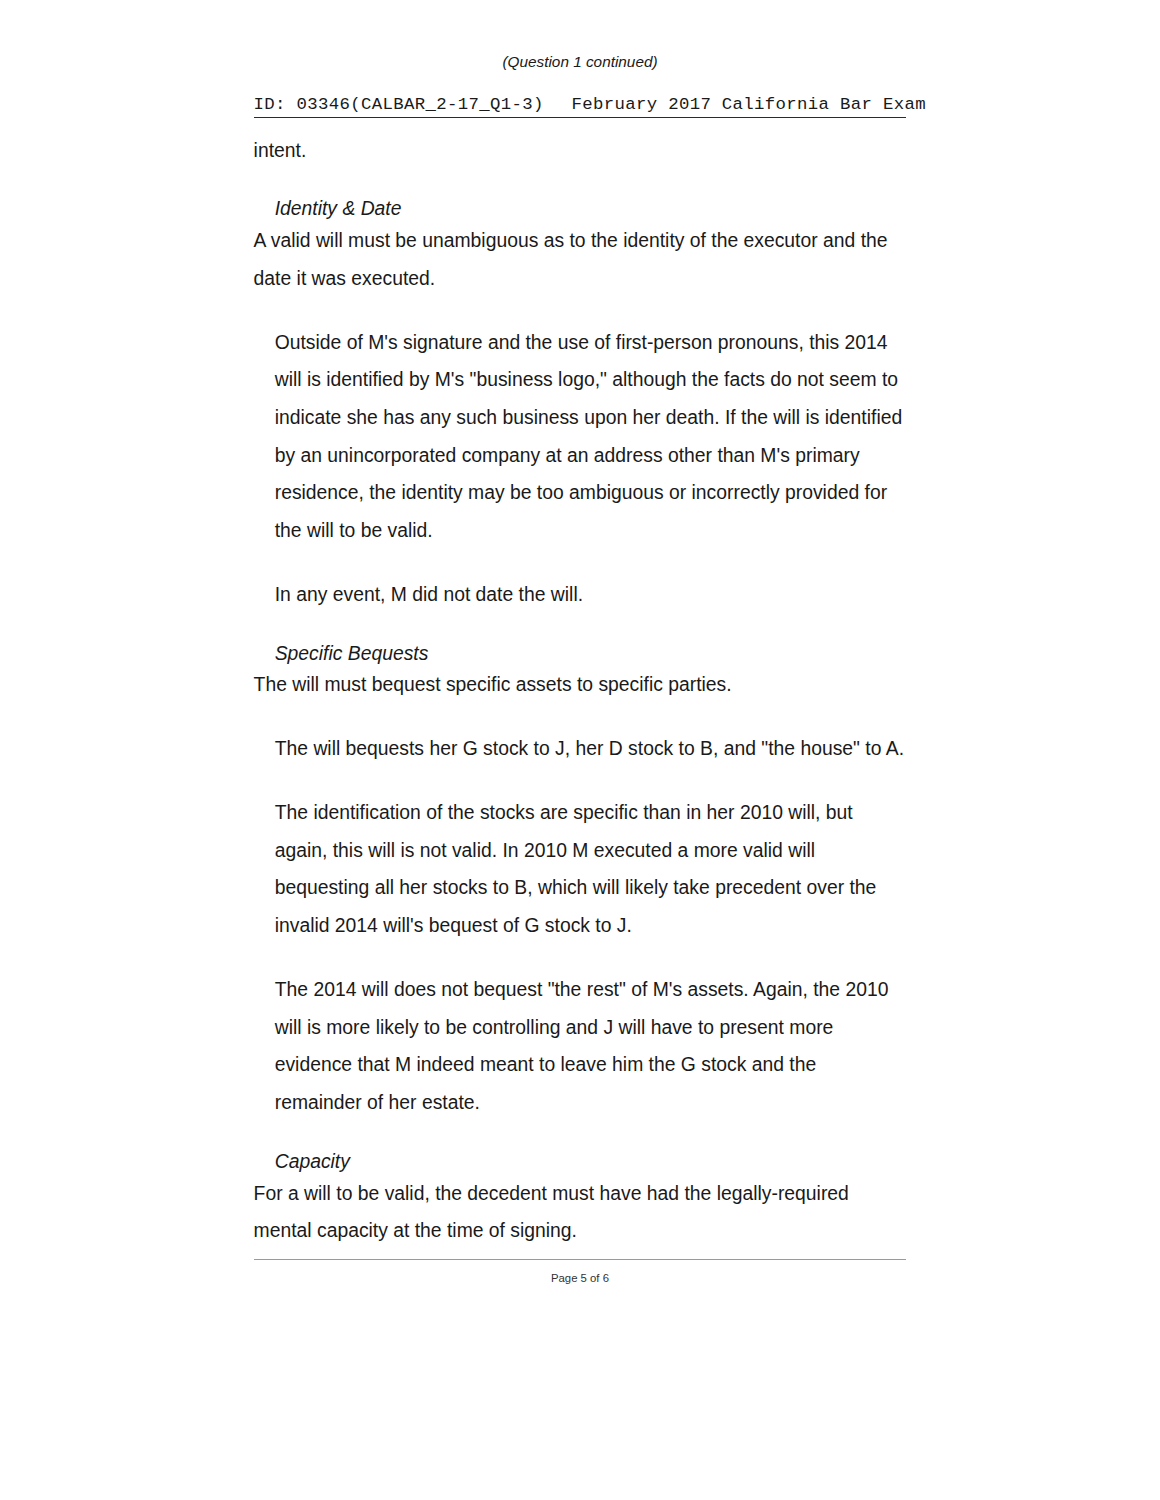(Question 1 continued)
ID: 03346(CALBAR_2-17_Q1-3) February 2017 California Bar Exam
intent.
Identity & Date
A valid will must be unambiguous as to the identity of the executor and the date it was executed.
Outside of M's signature and the use of first-person pronouns, this 2014 will is identified by M's "business logo," although the facts do not seem to indicate she has any such business upon her death. If the will is identified by an unincorporated company at an address other than M's primary residence, the identity may be too ambiguous or incorrectly provided for the will to be valid.
In any event, M did not date the will.
Specific Bequests
The will must bequest specific assets to specific parties.
The will bequests her G stock to J, her D stock to B, and "the house" to A.
The identification of the stocks are specific than in her 2010 will, but again, this will is not valid. In 2010 M executed a more valid will bequesting all her stocks to B, which will likely take precedent over the invalid 2014 will's bequest of G stock to J.
The 2014 will does not bequest "the rest" of M's assets. Again, the 2010 will is more likely to be controlling and J will have to present more evidence that M indeed meant to leave him the G stock and the remainder of her estate.
Capacity
For a will to be valid, the decedent must have had the legally-required mental capacity at the time of signing.
Page 5 of 6